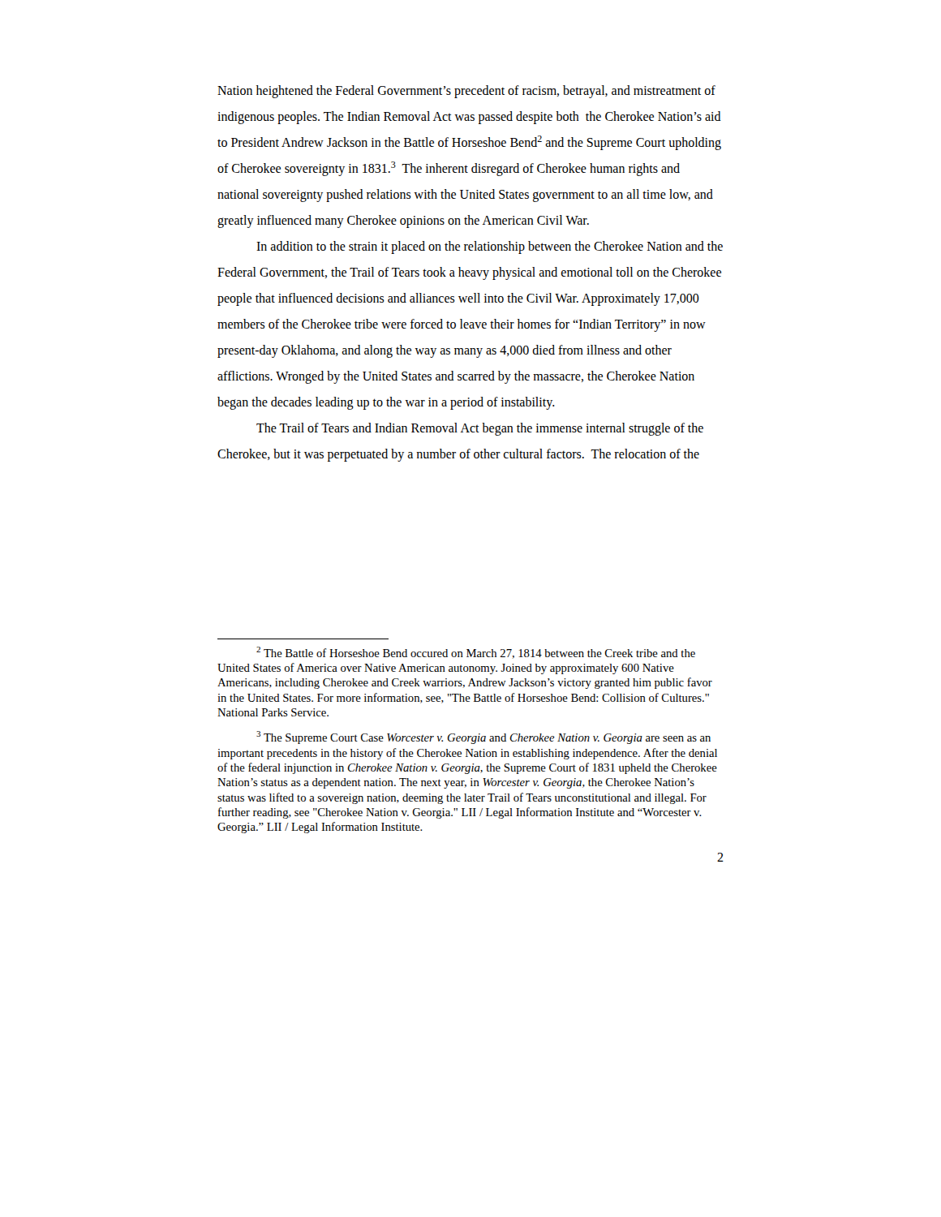Nation heightened the Federal Government’s precedent of racism, betrayal, and mistreatment of indigenous peoples. The Indian Removal Act was passed despite both the Cherokee Nation’s aid to President Andrew Jackson in the Battle of Horseshoe Bend2 and the Supreme Court upholding of Cherokee sovereignty in 1831.3 The inherent disregard of Cherokee human rights and national sovereignty pushed relations with the United States government to an all time low, and greatly influenced many Cherokee opinions on the American Civil War.
In addition to the strain it placed on the relationship between the Cherokee Nation and the Federal Government, the Trail of Tears took a heavy physical and emotional toll on the Cherokee people that influenced decisions and alliances well into the Civil War. Approximately 17,000 members of the Cherokee tribe were forced to leave their homes for “Indian Territory” in now present-day Oklahoma, and along the way as many as 4,000 died from illness and other afflictions. Wronged by the United States and scarred by the massacre, the Cherokee Nation began the decades leading up to the war in a period of instability.
The Trail of Tears and Indian Removal Act began the immense internal struggle of the Cherokee, but it was perpetuated by a number of other cultural factors. The relocation of the
2 The Battle of Horseshoe Bend occured on March 27, 1814 between the Creek tribe and the United States of America over Native American autonomy. Joined by approximately 600 Native Americans, including Cherokee and Creek warriors, Andrew Jackson’s victory granted him public favor in the United States. For more information, see, "The Battle of Horseshoe Bend: Collision of Cultures." National Parks Service.
3 The Supreme Court Case Worcester v. Georgia and Cherokee Nation v. Georgia are seen as an important precedents in the history of the Cherokee Nation in establishing independence. After the denial of the federal injunction in Cherokee Nation v. Georgia, the Supreme Court of 1831 upheld the Cherokee Nation’s status as a dependent nation. The next year, in Worcester v. Georgia, the Cherokee Nation’s status was lifted to a sovereign nation, deeming the later Trail of Tears unconstitutional and illegal. For further reading, see "Cherokee Nation v. Georgia." LII / Legal Information Institute and “Worcester v. Georgia.” LII / Legal Information Institute.
2